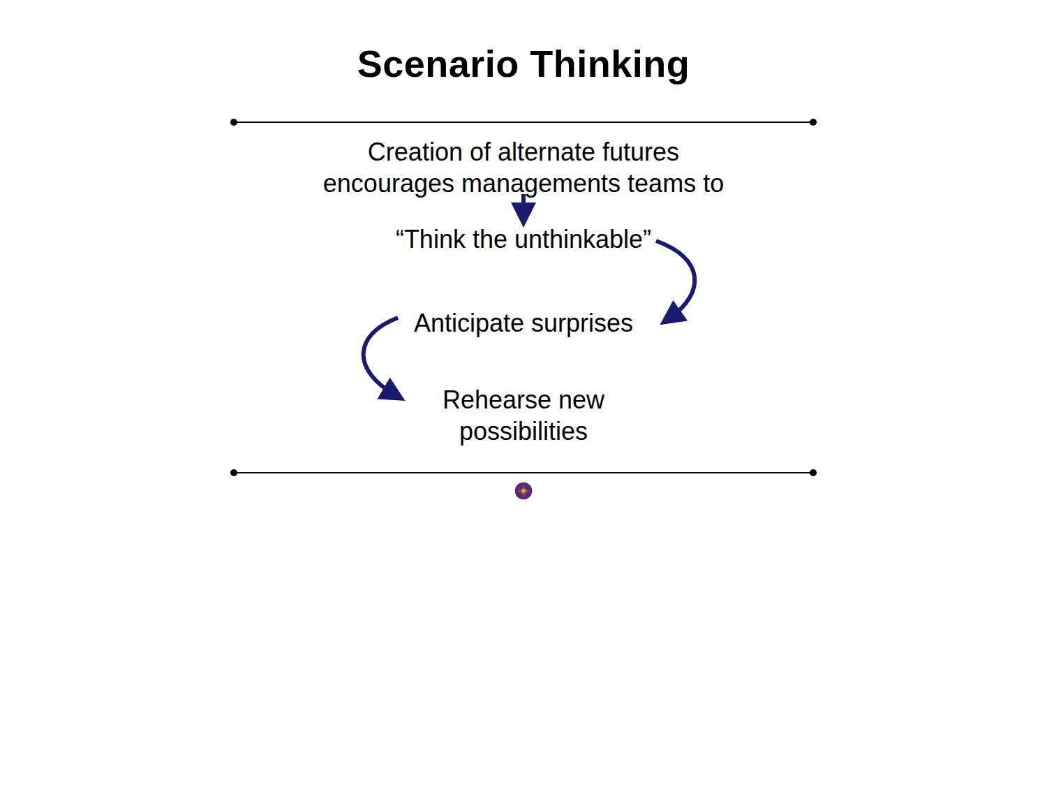Scenario Thinking
Creation of alternate futures
encourages managements teams to
“Think the unthinkable”
Anticipate surprises
Rehearse new
possibilities